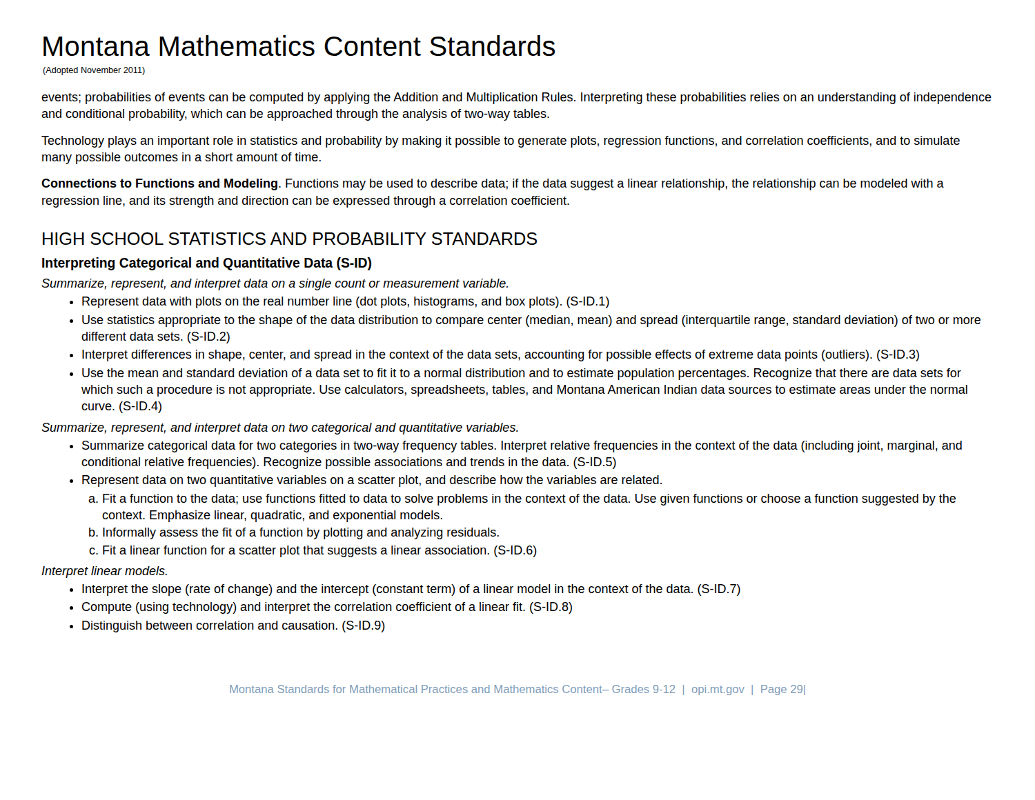Montana Mathematics Content Standards
(Adopted November 2011)
events; probabilities of events can be computed by applying the Addition and Multiplication Rules. Interpreting these probabilities relies on an understanding of independence and conditional probability, which can be approached through the analysis of two-way tables.
Technology plays an important role in statistics and probability by making it possible to generate plots, regression functions, and correlation coefficients, and to simulate many possible outcomes in a short amount of time.
Connections to Functions and Modeling. Functions may be used to describe data; if the data suggest a linear relationship, the relationship can be modeled with a regression line, and its strength and direction can be expressed through a correlation coefficient.
HIGH SCHOOL STATISTICS AND PROBABILITY STANDARDS
Interpreting Categorical and Quantitative Data (S-ID)
Summarize, represent, and interpret data on a single count or measurement variable.
Represent data with plots on the real number line (dot plots, histograms, and box plots). (S-ID.1)
Use statistics appropriate to the shape of the data distribution to compare center (median, mean) and spread (interquartile range, standard deviation) of two or more different data sets. (S-ID.2)
Interpret differences in shape, center, and spread in the context of the data sets, accounting for possible effects of extreme data points (outliers). (S-ID.3)
Use the mean and standard deviation of a data set to fit it to a normal distribution and to estimate population percentages. Recognize that there are data sets for which such a procedure is not appropriate. Use calculators, spreadsheets, tables, and Montana American Indian data sources to estimate areas under the normal curve. (S-ID.4)
Summarize, represent, and interpret data on two categorical and quantitative variables.
Summarize categorical data for two categories in two-way frequency tables. Interpret relative frequencies in the context of the data (including joint, marginal, and conditional relative frequencies). Recognize possible associations and trends in the data. (S-ID.5)
Represent data on two quantitative variables on a scatter plot, and describe how the variables are related.
Fit a function to the data; use functions fitted to data to solve problems in the context of the data. Use given functions or choose a function suggested by the context. Emphasize linear, quadratic, and exponential models.
Informally assess the fit of a function by plotting and analyzing residuals.
Fit a linear function for a scatter plot that suggests a linear association. (S-ID.6)
Interpret linear models.
Interpret the slope (rate of change) and the intercept (constant term) of a linear model in the context of the data. (S-ID.7)
Compute (using technology) and interpret the correlation coefficient of a linear fit. (S-ID.8)
Distinguish between correlation and causation. (S-ID.9)
Montana Standards for Mathematical Practices and Mathematics Content– Grades 9-12 | opi.mt.gov | Page 29|